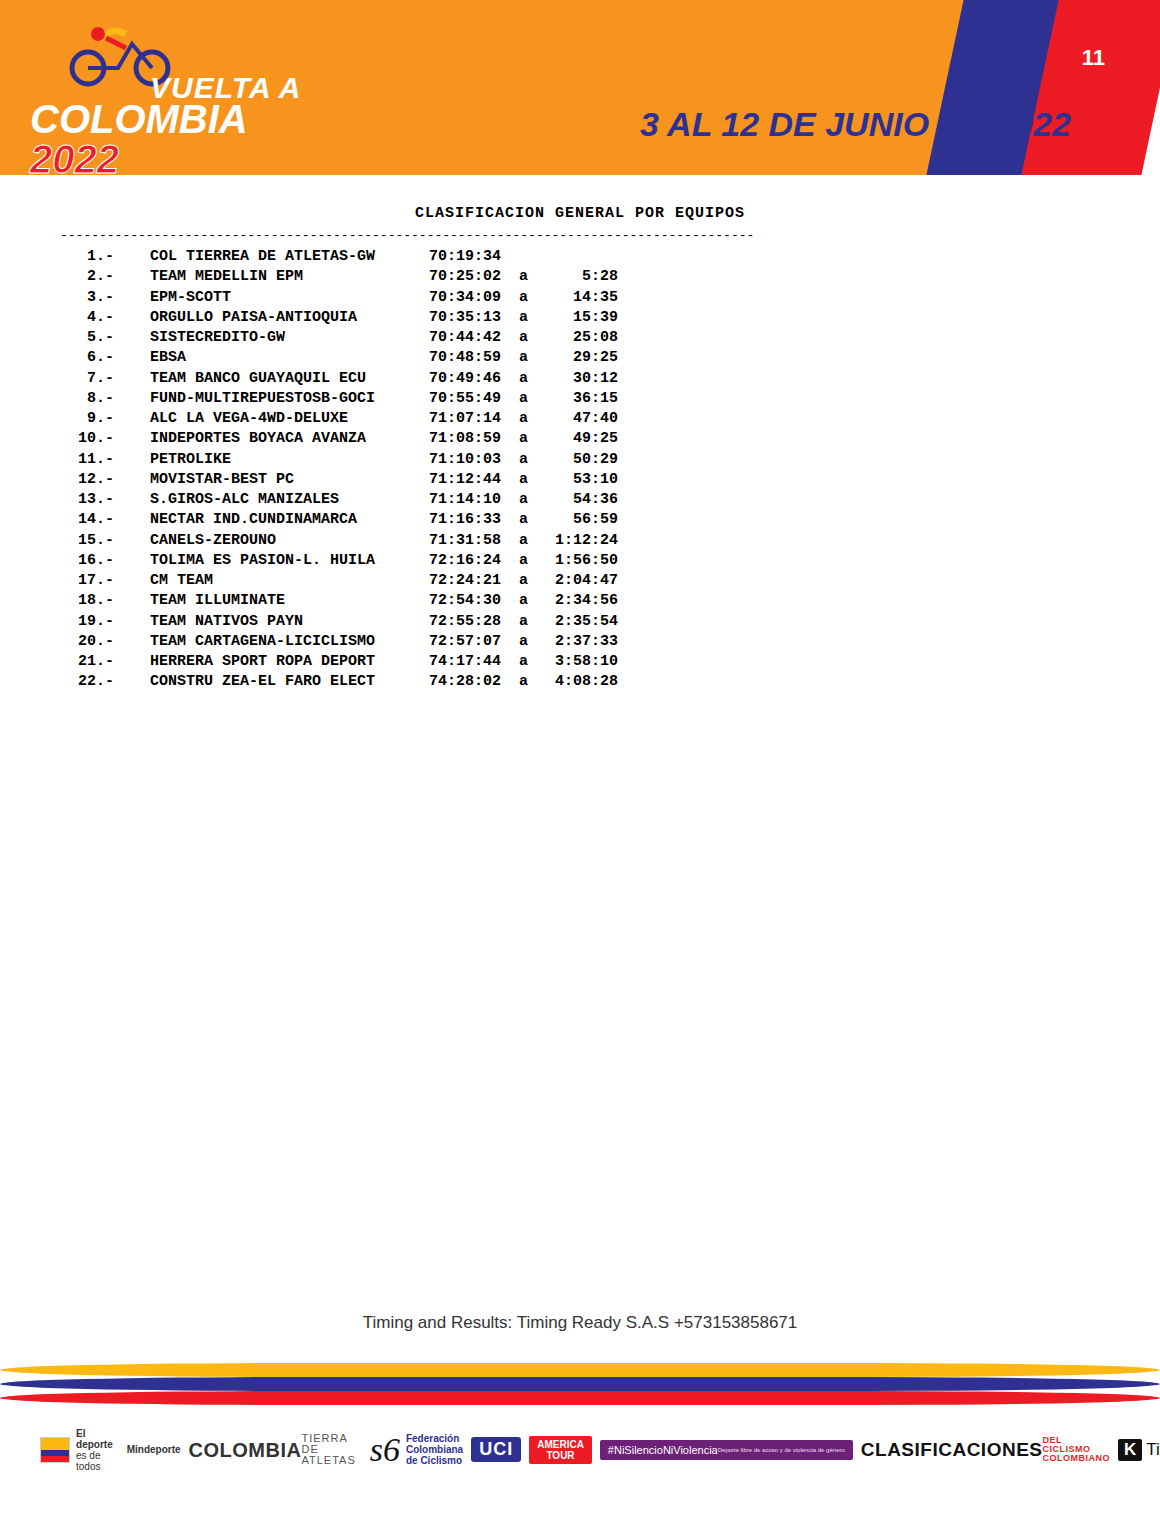11
VUELTA A
COLOMBIA 2022
MINISTERIO DEL DEPORTE
3 AL 12 DE JUNIO DE 2022
CLASIFICACION GENERAL POR EQUIPOS
-----------------------------------------------------------------------------------------
   1.-    COL TIERREA DE ATLETAS-GW      70:19:34
   2.-    TEAM MEDELLIN EPM              70:25:02  a      5:28
   3.-    EPM-SCOTT                      70:34:09  a     14:35
   4.-    ORGULLO PAISA-ANTIOQUIA        70:35:13  a     15:39
   5.-    SISTECREDITO-GW                70:44:42  a     25:08
   6.-    EBSA                           70:48:59  a     29:25
   7.-    TEAM BANCO GUAYAQUIL ECU       70:49:46  a     30:12
   8.-    FUND-MULTIREPUESTOSB-GOCI      70:55:49  a     36:15
   9.-    ALC LA VEGA-4WD-DELUXE         71:07:14  a     47:40
  10.-    INDEPORTES BOYACA AVANZA       71:08:59  a     49:25
  11.-    PETROLIKE                      71:10:03  a     50:29
  12.-    MOVISTAR-BEST PC               71:12:44  a     53:10
  13.-    S.GIROS-ALC MANIZALES          71:14:10  a     54:36
  14.-    NECTAR IND.CUNDINAMARCA        71:16:33  a     56:59
  15.-    CANELS-ZEROUNO                 71:31:58  a   1:12:24
  16.-    TOLIMA ES PASION-L. HUILA      72:16:24  a   1:56:50
  17.-    CM TEAM                        72:24:21  a   2:04:47
  18.-    TEAM ILLUMINATE                72:54:30  a   2:34:56
  19.-    TEAM NATIVOS PAYN              72:55:28  a   2:35:54
  20.-    TEAM CARTAGENA-LICICLISMO      72:57:07  a   2:37:33
  21.-    HERRERA SPORT ROPA DEPORT      74:17:44  a   3:58:10
  22.-    CONSTRU ZEA-EL FARO ELECT      74:28:02  a   4:08:28
Timing and Results: Timing Ready S.A.S +573153858671
El deportees de todos
Mindeporte
COLOMBIA
TIERRA DE ATLETAS
s6
Federación
Colombiana
de Ciclismo
UCI
AMERICA
TOUR
#NiSilencioNiViolencia Deporte libre de acoso y de violencia de género
CLASIFICACIONES
DEL CICLISMO COLOMBIANO
KTiming Ready